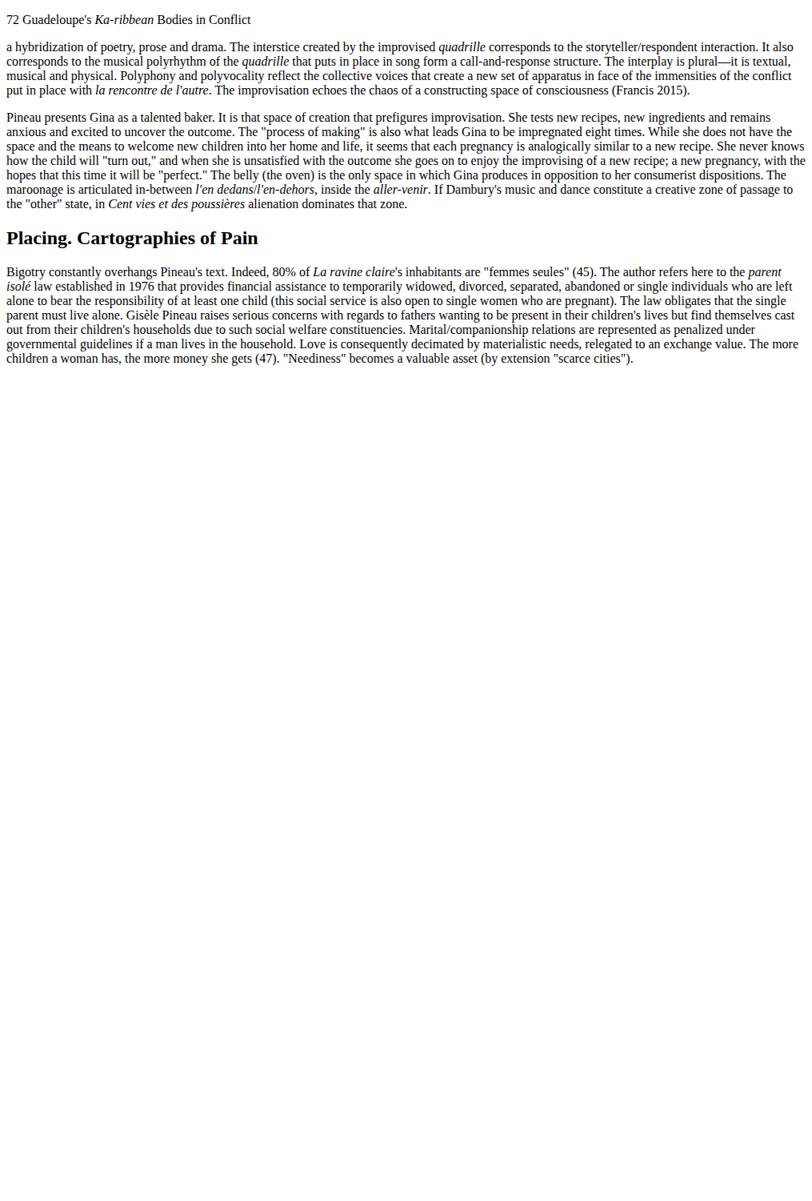72 Guadeloupe's Ka-ribbean Bodies in Conflict
a hybridization of poetry, prose and drama. The interstice created by the improvised quadrille corresponds to the storyteller/respondent interaction. It also corresponds to the musical polyrhythm of the quadrille that puts in place in song form a call-and-response structure. The interplay is plural—it is textual, musical and physical. Polyphony and polyvocality reflect the collective voices that create a new set of apparatus in face of the immensities of the conflict put in place with la rencontre de l'autre. The improvisation echoes the chaos of a constructing space of consciousness (Francis 2015).
Pineau presents Gina as a talented baker. It is that space of creation that prefigures improvisation. She tests new recipes, new ingredients and remains anxious and excited to uncover the outcome. The "process of making" is also what leads Gina to be impregnated eight times. While she does not have the space and the means to welcome new children into her home and life, it seems that each pregnancy is analogically similar to a new recipe. She never knows how the child will "turn out," and when she is unsatisfied with the outcome she goes on to enjoy the improvising of a new recipe; a new pregnancy, with the hopes that this time it will be "perfect." The belly (the oven) is the only space in which Gina produces in opposition to her consumerist dispositions. The maroonage is articulated in-between l'en dedans/l'en-dehors, inside the aller-venir. If Dambury's music and dance constitute a creative zone of passage to the "other" state, in Cent vies et des poussières alienation dominates that zone.
Placing. Cartographies of Pain
Bigotry constantly overhangs Pineau's text. Indeed, 80% of La ravine claire's inhabitants are "femmes seules" (45). The author refers here to the parent isolé law established in 1976 that provides financial assistance to temporarily widowed, divorced, separated, abandoned or single individuals who are left alone to bear the responsibility of at least one child (this social service is also open to single women who are pregnant). The law obligates that the single parent must live alone. Gisèle Pineau raises serious concerns with regards to fathers wanting to be present in their children's lives but find themselves cast out from their children's households due to such social welfare constituencies. Marital/companionship relations are represented as penalized under governmental guidelines if a man lives in the household. Love is consequently decimated by materialistic needs, relegated to an exchange value. The more children a woman has, the more money she gets (47). "Neediness" becomes a valuable asset (by extension "scarce cities").